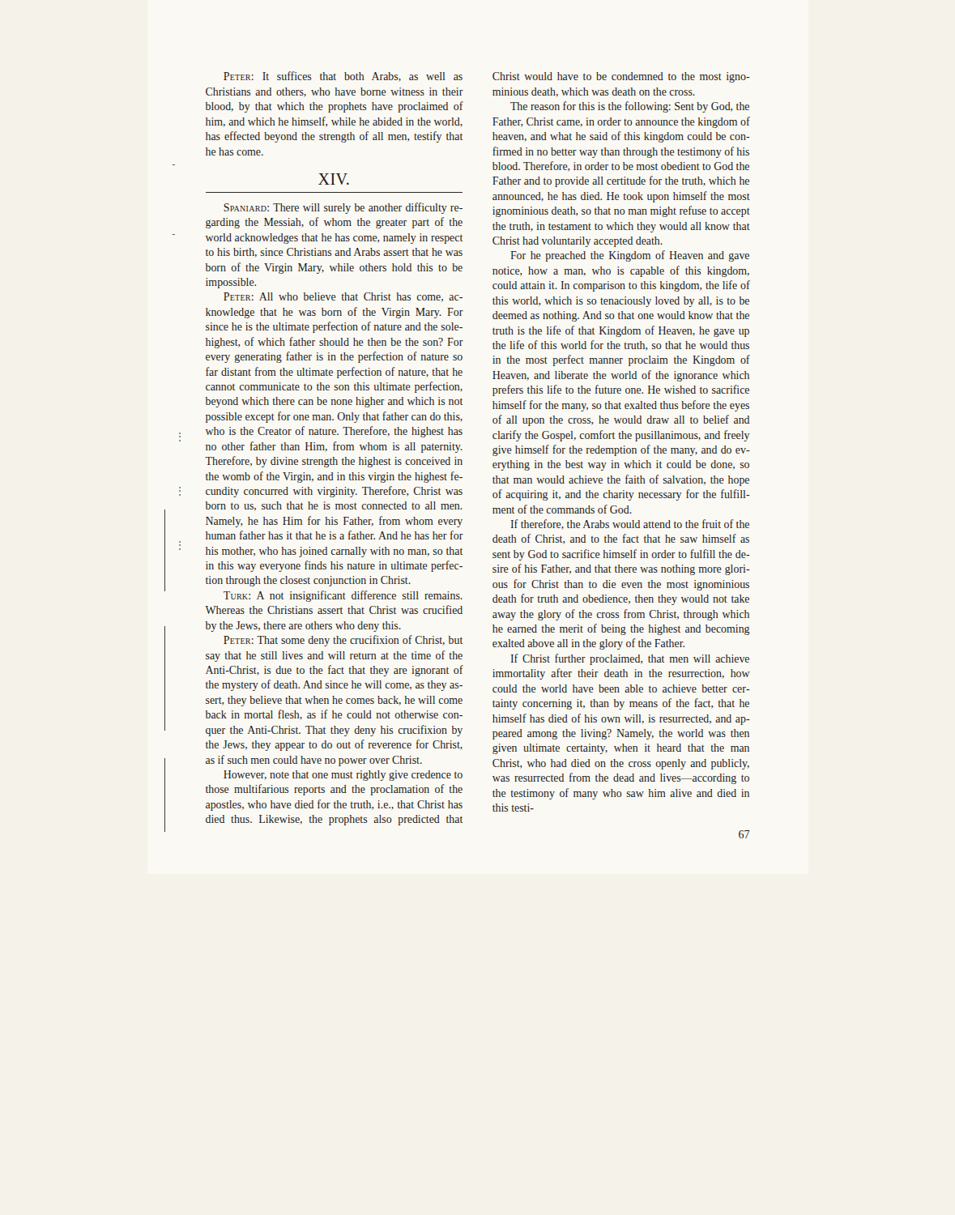- - ⋮ ⋮ ⋮
Peter: It suffices that both Arabs, as well as Christians and others, who have borne witness in their blood, by that which the prophets have proclaimed of him, and which he himself, while he abided in the world, has effected beyond the strength of all men, testify that he has come.
XIV.
Spaniard: There will surely be another difficulty regarding the Messiah, of whom the greater part of the world acknowledges that he has come, namely in respect to his birth, since Christians and Arabs assert that he was born of the Virgin Mary, while others hold this to be impossible.
Peter: All who believe that Christ has come, acknowledge that he was born of the Virgin Mary. For since he is the ultimate perfection of nature and the sole-highest, of which father should he then be the son? For every generating father is in the perfection of nature so far distant from the ultimate perfection of nature, that he cannot communicate to the son this ultimate perfection, beyond which there can be none higher and which is not possible except for one man. Only that father can do this, who is the Creator of nature. Therefore, the highest has no other father than Him, from whom is all paternity. Therefore, by divine strength the highest is conceived in the womb of the Virgin, and in this virgin the highest fecundity concurred with virginity. Therefore, Christ was born to us, such that he is most connected to all men. Namely, he has Him for his Father, from whom every human father has it that he is a father. And he has her for his mother, who has joined carnally with no man, so that in this way everyone finds his nature in ultimate perfection through the closest conjunction in Christ.
Turk: A not insignificant difference still remains. Whereas the Christians assert that Christ was crucified by the Jews, there are others who deny this.
Peter: That some deny the crucifixion of Christ, but say that he still lives and will return at the time of the Anti-Christ, is due to the fact that they are ignorant of the mystery of death. And since he will come, as they assert, they believe that when he comes back, he will come back in mortal flesh, as if he could not otherwise conquer the Anti-Christ. That they deny his crucifixion by the Jews, they appear to do out of reverence for Christ, as if such men could have no power over Christ.
However, note that one must rightly give credence to those multifarious reports and the proclamation of the apostles, who have died for the truth, i.e., that Christ has died thus. Likewise, the prophets also predicted that Christ would have to be condemned to the most ignominious death, which was death on the cross.
The reason for this is the following: Sent by God, the Father, Christ came, in order to announce the kingdom of heaven, and what he said of this kingdom could be confirmed in no better way than through the testimony of his blood. Therefore, in order to be most obedient to God the Father and to provide all certitude for the truth, which he announced, he has died. He took upon himself the most ignominious death, so that no man might refuse to accept the truth, in testament to which they would all know that Christ had voluntarily accepted death.
For he preached the Kingdom of Heaven and gave notice, how a man, who is capable of this kingdom, could attain it. In comparison to this kingdom, the life of this world, which is so tenaciously loved by all, is to be deemed as nothing. And so that one would know that the truth is the life of that Kingdom of Heaven, he gave up the life of this world for the truth, so that he would thus in the most perfect manner proclaim the Kingdom of Heaven, and liberate the world of the ignorance which prefers this life to the future one. He wished to sacrifice himself for the many, so that exalted thus before the eyes of all upon the cross, he would draw all to belief and clarify the Gospel, comfort the pusillanimous, and freely give himself for the redemption of the many, and do everything in the best way in which it could be done, so that man would achieve the faith of salvation, the hope of acquiring it, and the charity necessary for the fulfillment of the commands of God.
If therefore, the Arabs would attend to the fruit of the death of Christ, and to the fact that he saw himself as sent by God to sacrifice himself in order to fulfill the desire of his Father, and that there was nothing more glorious for Christ than to die even the most ignominious death for truth and obedience, then they would not take away the glory of the cross from Christ, through which he earned the merit of being the highest and becoming exalted above all in the glory of the Father.
If Christ further proclaimed, that men will achieve immortality after their death in the resurrection, how could the world have been able to achieve better certainty concerning it, than by means of the fact, that he himself has died of his own will, is resurrected, and appeared among the living? Namely, the world was then given ultimate certainty, when it heard that the man Christ, who had died on the cross openly and publicly, was resurrected from the dead and lives—according to the testimony of many who saw him alive and died in this testi-
67